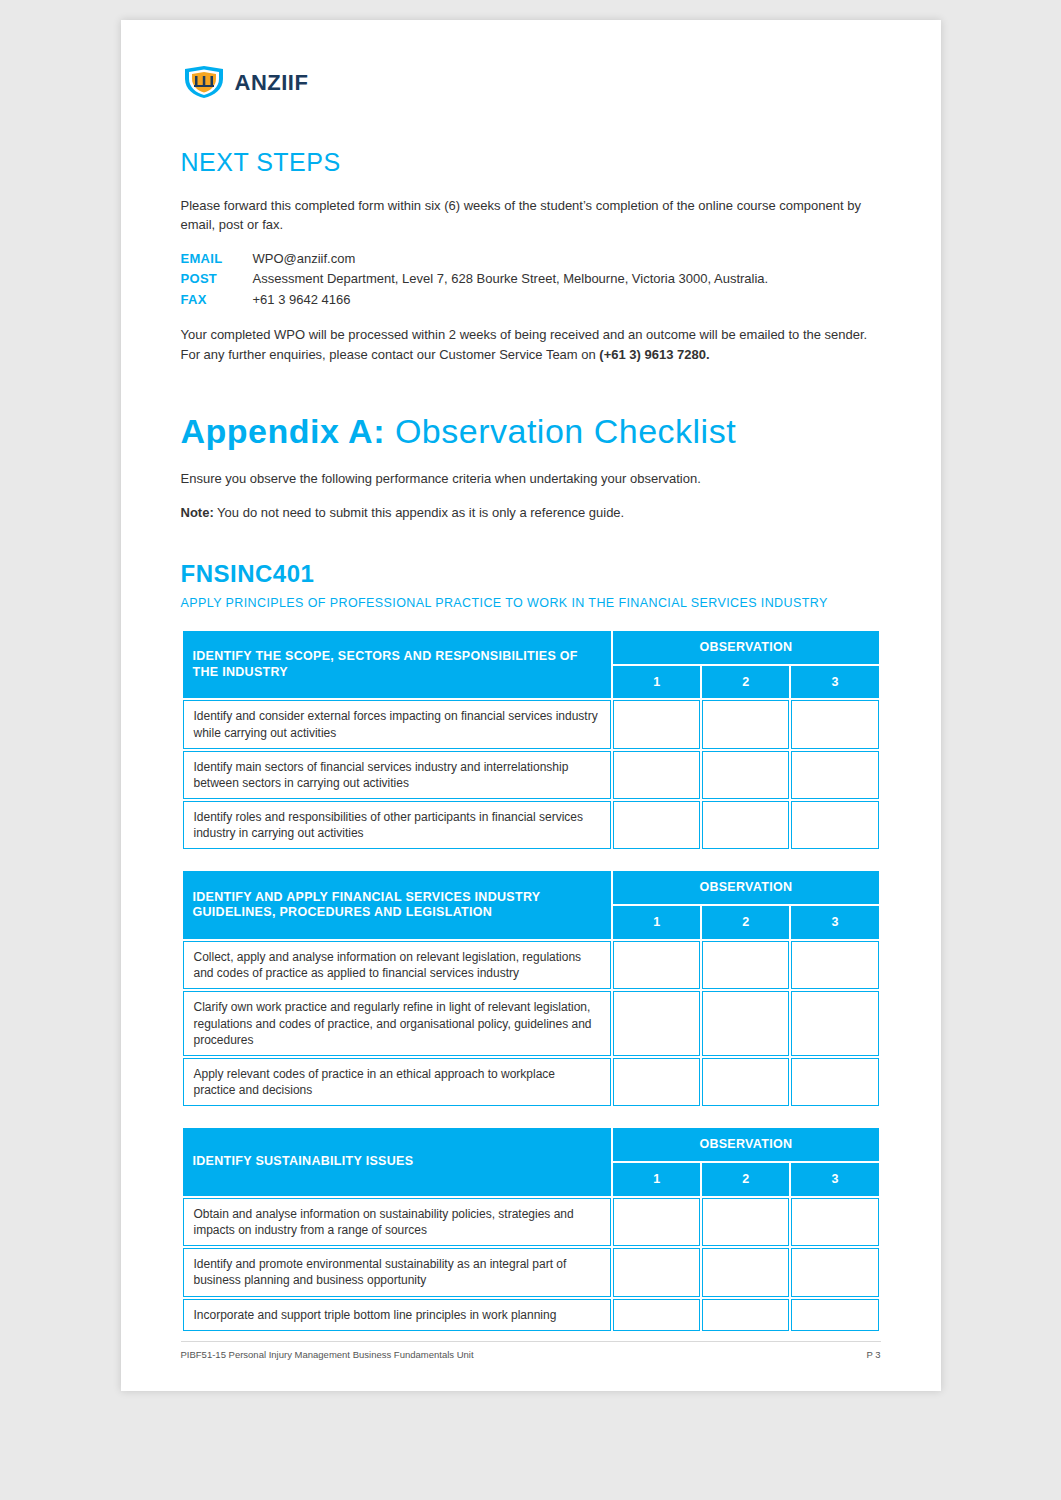ANZIIF
Next Steps
Please forward this completed form within six (6) weeks of the student’s completion of the online course component by email, post or fax.
EMAIL
WPO@anziif.com
POST
Assessment Department, Level 7, 628 Bourke Street, Melbourne, Victoria 3000, Australia.
FAX
+61 3 9642 4166
Your completed WPO will be processed within 2 weeks of being received and an outcome will be emailed to the sender.
For any further enquiries, please contact our Customer Service Team on (+61 3) 9613 7280.
Appendix A: Observation Checklist
Ensure you observe the following performance criteria when undertaking your observation.
Note: You do not need to submit this appendix as it is only a reference guide.
FNSINC401
Apply principles of professional practice to work in the financial services industry
| Identify the scope, sectors and responsibilities of the industry | Observation |
| --- | --- |
| 1 | 2 | 3 |
| Identify and consider external forces impacting on financial services industry while carrying out activities | | | |
| Identify main sectors of financial services industry and interrelationship between sectors in carrying out activities | | | |
| Identify roles and responsibilities of other participants in financial services industry in carrying out activities | | | |
| Identify and apply financial services industry guidelines, procedures and legislation | Observation |
| --- | --- |
| 1 | 2 | 3 |
| Collect, apply and analyse information on relevant legislation, regulations and codes of practice as applied to financial services industry | | | |
| Clarify own work practice and regularly refine in light of relevant legislation, regulations and codes of practice, and organisational policy, guidelines and procedures | | | |
| Apply relevant codes of practice in an ethical approach to workplace practice and decisions | | | |
| Identify sustainability issues | Observation |
| --- | --- |
| 1 | 2 | 3 |
| Obtain and analyse information on sustainability policies, strategies and impacts on industry from a range of sources | | | |
| Identify and promote environmental sustainability as an integral part of business planning and business opportunity | | | |
| Incorporate and support triple bottom line principles in work planning | | | |
PIBF51-15 Personal Injury Management Business Fundamentals Unit
P 3